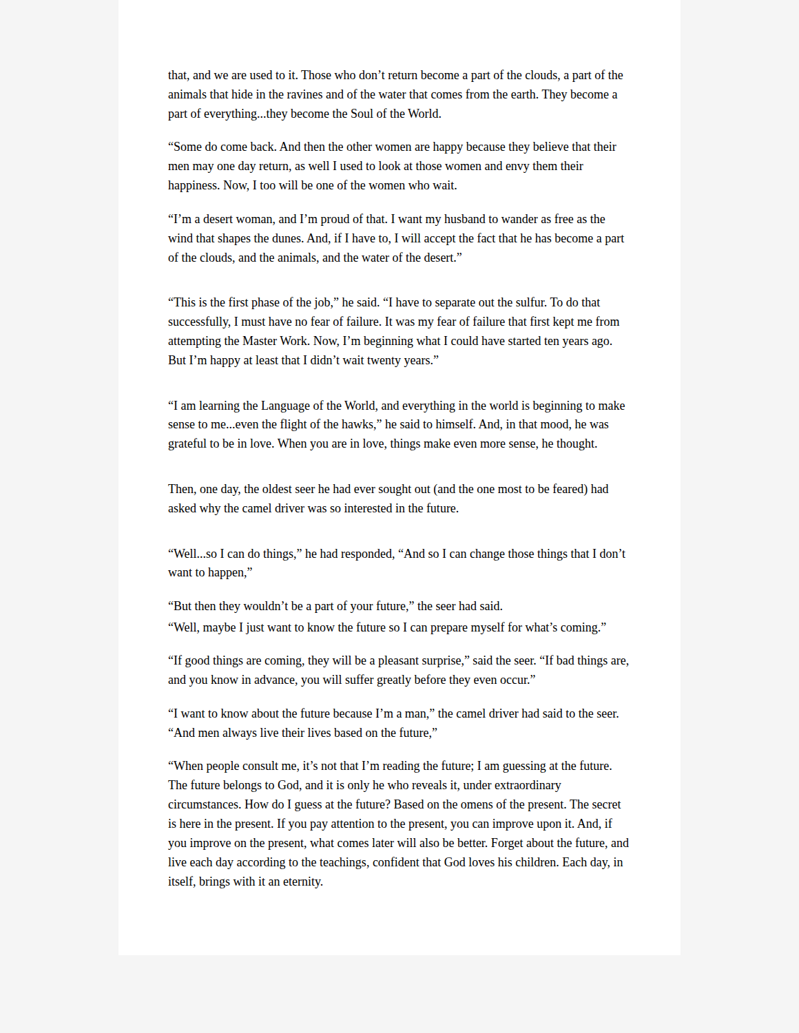that, and we are used to it. Those who don’t return become a part of the clouds, a part of the animals that hide in the ravines and of the water that comes from the earth. They become a part of everything...they become the Soul of the World.
“Some do come back. And then the other women are happy because they believe that their men may one day return, as well I used to look at those women and envy them their happiness. Now, I too will be one of the women who wait.
“I’m a desert woman, and I’m proud of that. I want my husband to wander as free as the wind that shapes the dunes. And, if I have to, I will accept the fact that he has become a part of the clouds, and the animals, and the water of the desert.”
“This is the first phase of the job,” he said. “I have to separate out the sulfur. To do that successfully, I must have no fear of failure. It was my fear of failure that first kept me from attempting the Master Work. Now, I’m beginning what I could have started ten years ago. But I’m happy at least that I didn’t wait twenty years.”
“I am learning the Language of the World, and everything in the world is beginning to make sense to me...even the flight of the hawks,” he said to himself. And, in that mood, he was grateful to be in love. When you are in love, things make even more sense, he thought.
Then, one day, the oldest seer he had ever sought out (and the one most to be feared) had asked why the camel driver was so interested in the future.
“Well...so I can do things,” he had responded, “And so I can change those things that I don’t want to happen,”
“But then they wouldn’t be a part of your future,” the seer had said.
“Well, maybe I just want to know the future so I can prepare myself for what’s coming.”
“If good things are coming, they will be a pleasant surprise,” said the seer. “If bad things are, and you know in advance, you will suffer greatly before they even occur.”
“I want to know about the future because I’m a man,” the camel driver had said to the seer. “And men always live their lives based on the future,”
“When people consult me, it’s not that I’m reading the future; I am guessing at the future. The future belongs to God, and it is only he who reveals it, under extraordinary circumstances. How do I guess at the future? Based on the omens of the present. The secret is here in the present. If you pay attention to the present, you can improve upon it. And, if you improve on the present, what comes later will also be better. Forget about the future, and live each day according to the teachings, confident that God loves his children. Each day, in itself, brings with it an eternity.